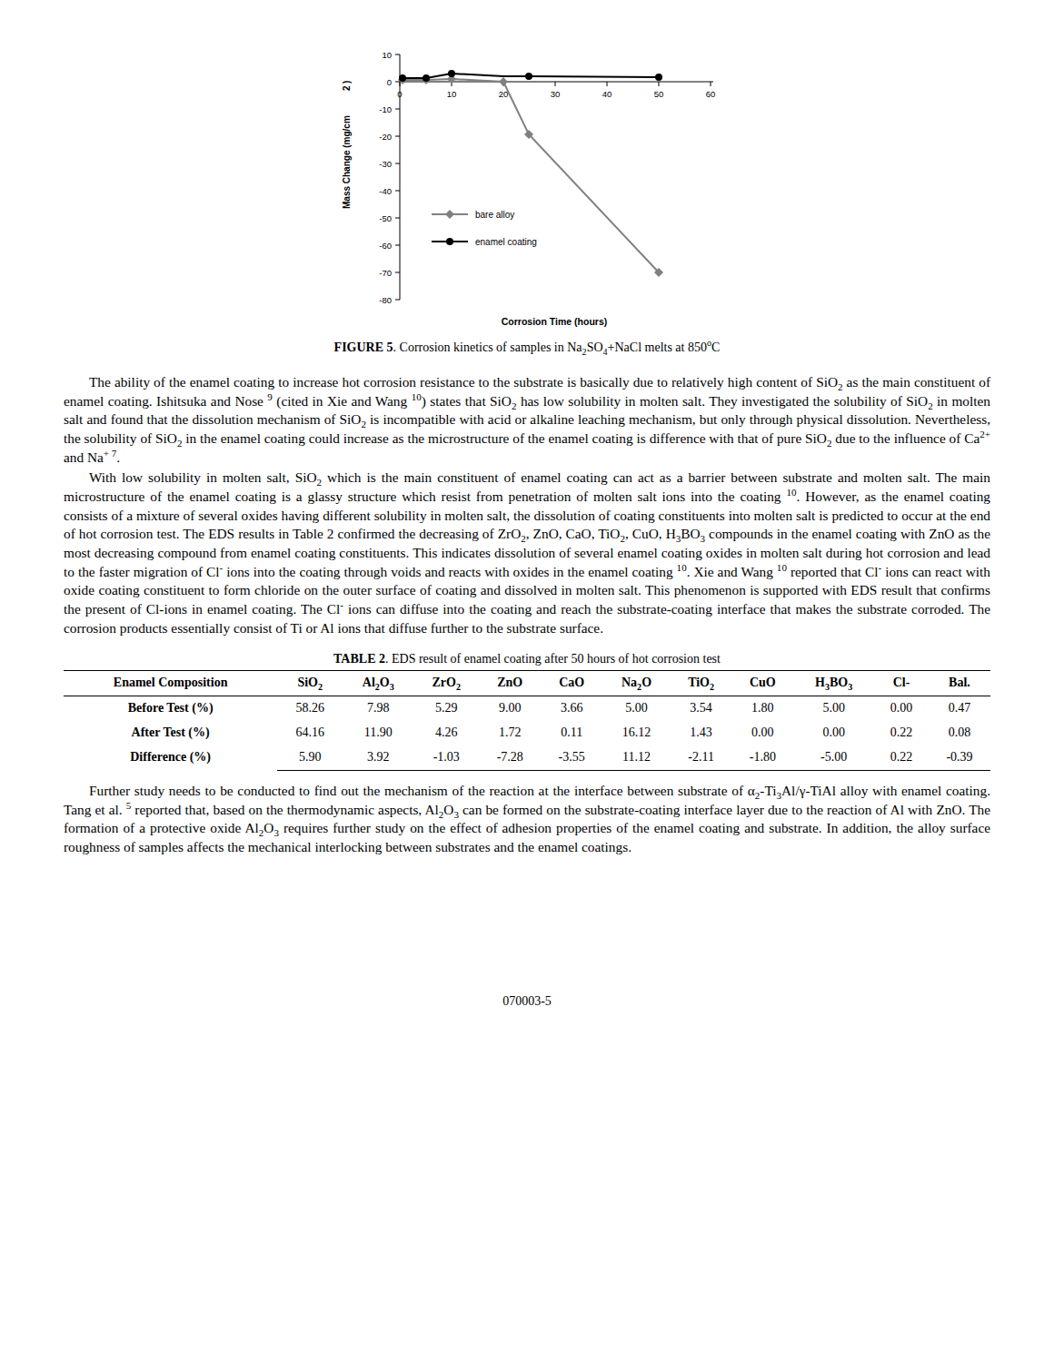10 0 -10 -20 -30 -40 -50 -60 -70 -80 0 10 20 30 40 50 60 Mass Change (mg/cm 2 ) Corrosion Time (hours) bare alloy enamel coating
FIGURE 5. Corrosion kinetics of samples in Na2SO4+NaCl melts at 850oC
The ability of the enamel coating to increase hot corrosion resistance to the substrate is basically due to relatively high content of SiO2 as the main constituent of enamel coating. Ishitsuka and Nose 9 (cited in Xie and Wang 10) states that SiO2 has low solubility in molten salt. They investigated the solubility of SiO2 in molten salt and found that the dissolution mechanism of SiO2 is incompatible with acid or alkaline leaching mechanism, but only through physical dissolution. Nevertheless, the solubility of SiO2 in the enamel coating could increase as the microstructure of the enamel coating is difference with that of pure SiO2 due to the influence of Ca2+ and Na+ 7.
With low solubility in molten salt, SiO2 which is the main constituent of enamel coating can act as a barrier between substrate and molten salt. The main microstructure of the enamel coating is a glassy structure which resist from penetration of molten salt ions into the coating 10. However, as the enamel coating consists of a mixture of several oxides having different solubility in molten salt, the dissolution of coating constituents into molten salt is predicted to occur at the end of hot corrosion test. The EDS results in Table 2 confirmed the decreasing of ZrO2, ZnO, CaO, TiO2, CuO, H3BO3 compounds in the enamel coating with ZnO as the most decreasing compound from enamel coating constituents. This indicates dissolution of several enamel coating oxides in molten salt during hot corrosion and lead to the faster migration of Cl- ions into the coating through voids and reacts with oxides in the enamel coating 10. Xie and Wang 10 reported that Cl- ions can react with oxide coating constituent to form chloride on the outer surface of coating and dissolved in molten salt. This phenomenon is supported with EDS result that confirms the present of Cl-ions in enamel coating. The Cl- ions can diffuse into the coating and reach the substrate-coating interface that makes the substrate corroded. The corrosion products essentially consist of Ti or Al ions that diffuse further to the substrate surface.
TABLE 2 . EDS result of enamel coating after 50 hours of hot corrosion test
| Enamel Composition | SiO 2 | Al 2 O 3 | ZrO 2 | ZnO | CaO | Na 2 O | TiO 2 | CuO | H 3 BO 3 | Cl- | Bal. |
| --- | --- | --- | --- | --- | --- | --- | --- | --- | --- | --- | --- |
| Before Test (%) | 58.26 | 7.98 | 5.29 | 9.00 | 3.66 | 5.00 | 3.54 | 1.80 | 5.00 | 0.00 | 0.47 |
| After Test (%) | 64.16 | 11.90 | 4.26 | 1.72 | 0.11 | 16.12 | 1.43 | 0.00 | 0.00 | 0.22 | 0.08 |
| Difference (%) | 5.90 | 3.92 | -1.03 | -7.28 | -3.55 | 11.12 | -2.11 | -1.80 | -5.00 | 0.22 | -0.39 |
Further study needs to be conducted to find out the mechanism of the reaction at the interface between substrate of α2-Ti3Al/γ-TiAl alloy with enamel coating. Tang et al. 5 reported that, based on the thermodynamic aspects, Al2O3 can be formed on the substrate-coating interface layer due to the reaction of Al with ZnO. The formation of a protective oxide Al2O3 requires further study on the effect of adhesion properties of the enamel coating and substrate. In addition, the alloy surface roughness of samples affects the mechanical interlocking between substrates and the enamel coatings.
070003-5